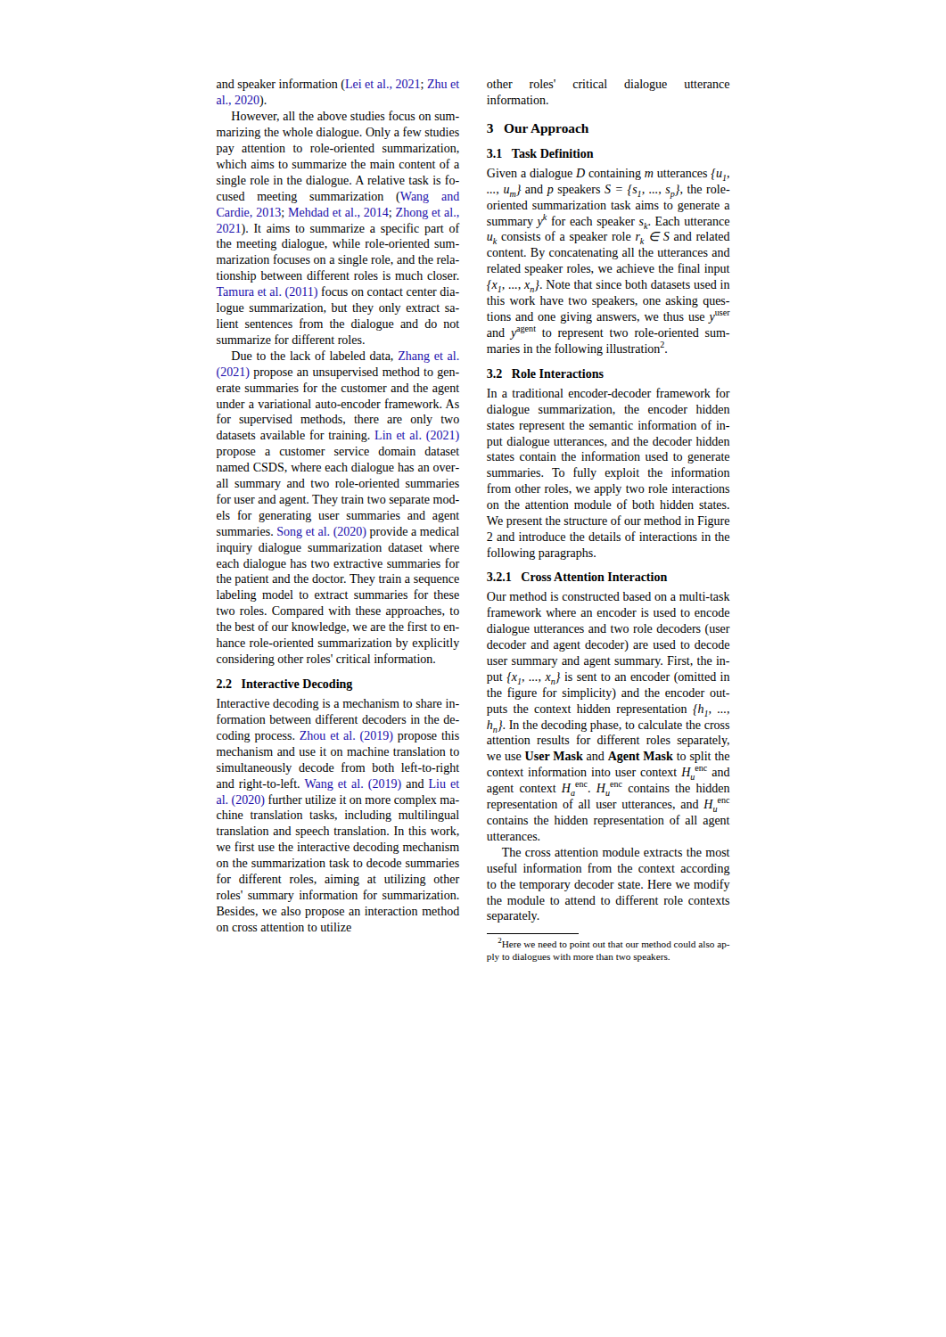and speaker information (Lei et al., 2021; Zhu et al., 2020).
However, all the above studies focus on summarizing the whole dialogue. Only a few studies pay attention to role-oriented summarization, which aims to summarize the main content of a single role in the dialogue. A relative task is focused meeting summarization (Wang and Cardie, 2013; Mehdad et al., 2014; Zhong et al., 2021). It aims to summarize a specific part of the meeting dialogue, while role-oriented summarization focuses on a single role, and the relationship between different roles is much closer. Tamura et al. (2011) focus on contact center dialogue summarization, but they only extract salient sentences from the dialogue and do not summarize for different roles.
Due to the lack of labeled data, Zhang et al. (2021) propose an unsupervised method to generate summaries for the customer and the agent under a variational auto-encoder framework. As for supervised methods, there are only two datasets available for training. Lin et al. (2021) propose a customer service domain dataset named CSDS, where each dialogue has an overall summary and two role-oriented summaries for user and agent. They train two separate models for generating user summaries and agent summaries. Song et al. (2020) provide a medical inquiry dialogue summarization dataset where each dialogue has two extractive summaries for the patient and the doctor. They train a sequence labeling model to extract summaries for these two roles. Compared with these approaches, to the best of our knowledge, we are the first to enhance role-oriented summarization by explicitly considering other roles' critical information.
2.2 Interactive Decoding
Interactive decoding is a mechanism to share information between different decoders in the decoding process. Zhou et al. (2019) propose this mechanism and use it on machine translation to simultaneously decode from both left-to-right and right-to-left. Wang et al. (2019) and Liu et al. (2020) further utilize it on more complex machine translation tasks, including multilingual translation and speech translation. In this work, we first use the interactive decoding mechanism on the summarization task to decode summaries for different roles, aiming at utilizing other roles' summary information for summarization. Besides, we also propose an interaction method on cross attention to utilize
other roles' critical dialogue utterance information.
3 Our Approach
3.1 Task Definition
Given a dialogue D containing m utterances {u1, ..., um} and p speakers S = {s1, ..., sp}, the role-oriented summarization task aims to generate a summary yk for each speaker sk. Each utterance uk consists of a speaker role rk ∈ S and related content. By concatenating all the utterances and related speaker roles, we achieve the final input {x1, ..., xn}. Note that since both datasets used in this work have two speakers, one asking questions and one giving answers, we thus use yuser and yagent to represent two role-oriented summaries in the following illustration2.
3.2 Role Interactions
In a traditional encoder-decoder framework for dialogue summarization, the encoder hidden states represent the semantic information of input dialogue utterances, and the decoder hidden states contain the information used to generate summaries. To fully exploit the information from other roles, we apply two role interactions on the attention module of both hidden states. We present the structure of our method in Figure 2 and introduce the details of interactions in the following paragraphs.
3.2.1 Cross Attention Interaction
Our method is constructed based on a multi-task framework where an encoder is used to encode dialogue utterances and two role decoders (user decoder and agent decoder) are used to decode user summary and agent summary. First, the input {x1, ..., xn} is sent to an encoder (omitted in the figure for simplicity) and the encoder outputs the context hidden representation {h1, ..., hn}. In the decoding phase, to calculate the cross attention results for different roles separately, we use User Mask and Agent Mask to split the context information into user context Huenc and agent context Haenc. Huenc contains the hidden representation of all user utterances, and Huenc contains the hidden representation of all agent utterances.
The cross attention module extracts the most useful information from the context according to the temporary decoder state. Here we modify the module to attend to different role contexts separately.
2Here we need to point out that our method could also apply to dialogues with more than two speakers.